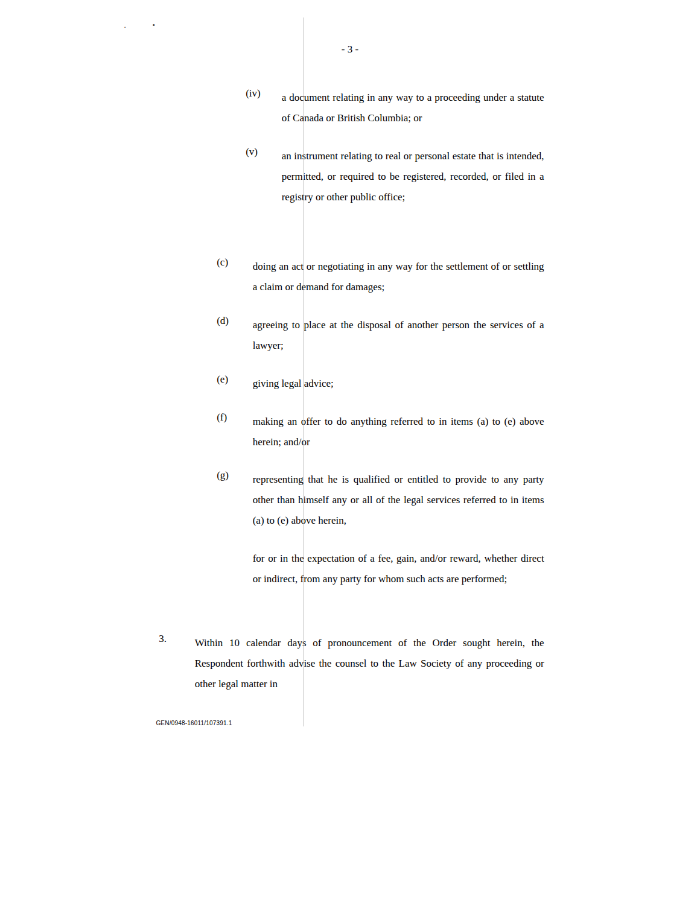. •
- 3 -
(iv)
a document relating in any way to a proceeding under a statute of Canada or British Columbia; or
(v)
an instrument relating to real or personal estate that is intended, permitted, or required to be registered, recorded, or filed in a registry or other public office;
(c)
doing an act or negotiating in any way for the settlement of or settling a claim or demand for damages;
(d)
agreeing to place at the disposal of another person the services of a lawyer;
(e)
giving legal advice;
(f)
making an offer to do anything referred to in items (a) to (e) above herein; and/or
(g)
representing that he is qualified or entitled to provide to any party other than himself any or all of the legal services referred to in items (a) to (e) above herein,
for or in the expectation of a fee, gain, and/or reward, whether direct or indirect, from any party for whom such acts are performed;
3.
Within 10 calendar days of pronouncement of the Order sought herein, the Respondent forthwith advise the counsel to the Law Society of any proceeding or other legal matter in
GEN/0948-16011/107391.1